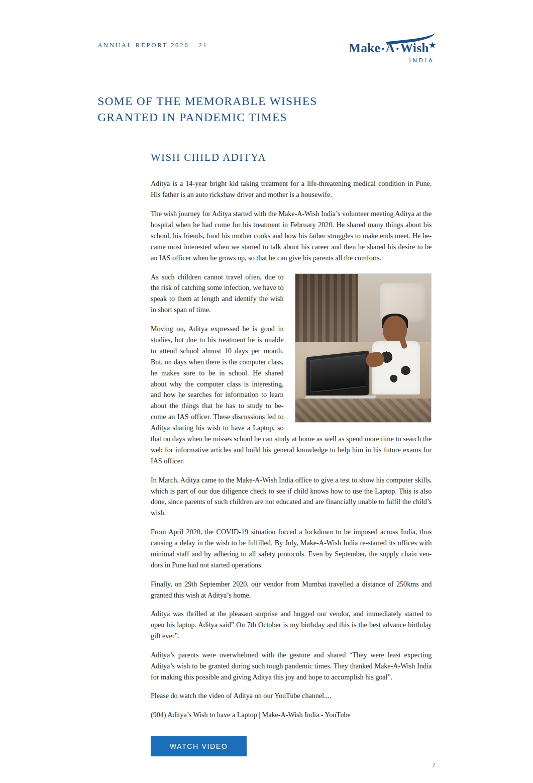Annual Report 2020 - 21
Make·A·Wish★
INDIA
Some of the Memorable Wishes
Granted in Pandemic Times
Wish Child Aditya
Aditya is a 14-year bright kid taking treatment for a life-threatening medical condition in Pune. His father is an auto rickshaw driver and mother is a housewife.
The wish journey for Aditya started with the Make-A-Wish India’s volunteer meeting Aditya at the hospital when he had come for his treatment in February 2020. He shared many things about his school, his friends, food his mother cooks and how his father struggles to make ends meet. He became most interested when we started to talk about his career and then he shared his desire to be an IAS officer when he grows up, so that he can give his parents all the comforts.
As such children cannot travel often, due to the risk of catching some infection, we have to speak to them at length and identify the wish in short span of time.
Moving on, Aditya expressed he is good in studies, but due to his treatment he is unable to attend school almost 10 days per month. But, on days when there is the computer class, he makes sure to be in school. He shared about why the computer class is interesting, and how he searches for information to learn about the things that he has to study to become an IAS officer. These discussions led to Aditya sharing his wish to have a Laptop, so that on days when he misses school he can study at home as well as spend more time to search the web for informative articles and build his general knowledge to help him in his future exams for IAS officer.
In March, Aditya came to the Make-A-Wish India office to give a test to show his computer skills, which is part of our due diligence check to see if child knows how to use the Laptop. This is also done, since parents of such children are not educated and are financially unable to fulfil the child’s wish.
From April 2020, the COVID-19 situation forced a lockdown to be imposed across India, thus causing a delay in the wish to be fulfilled. By July, Make-A-Wish India re-started its offices with minimal staff and by adhering to all safety protocols. Even by September, the supply chain vendors in Pune had not started operations.
Finally, on 29th September 2020, our vendor from Mumbai travelled a distance of 250kms and granted this wish at Aditya’s home.
Aditya was thrilled at the pleasant surprise and hugged our vendor, and immediately started to open his laptop. Aditya said” On 7th October is my birthday and this is the best advance birthday gift ever”.
Aditya’s parents were overwhelmed with the gesture and shared “They were least expecting Aditya’s wish to be granted during such tough pandemic times. They thanked Make-A-Wish India for making this possible and giving Aditya this joy and hope to accomplish his goal”.
Please do watch the video of Aditya on our YouTube channel....
(904) Aditya’s Wish to have a Laptop | Make-A-Wish India - YouTube
Watch Video
7